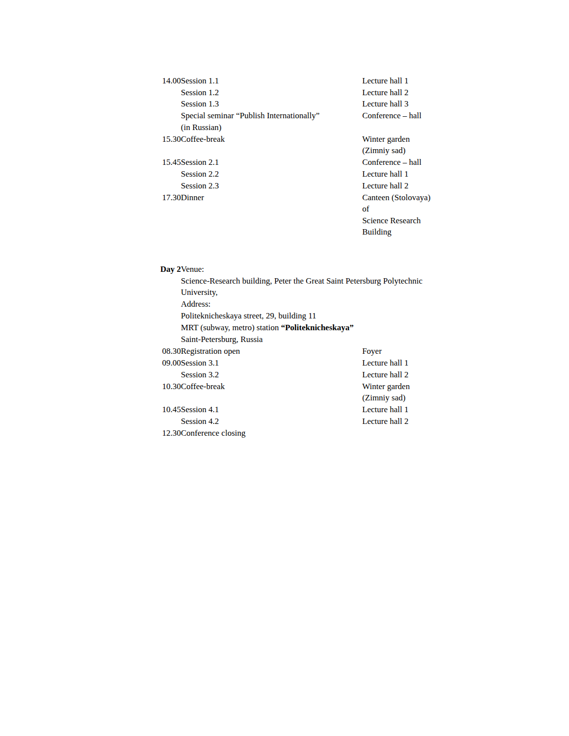| 14.00 | Session 1.1 | Lecture hall 1 |
| | Session 1.2 | Lecture hall 2 |
| | Session 1.3 | Lecture hall 3 |
| | Special seminar “Publish Internationally” | Conference – hall |
| | (in Russian) | |
| 15.30 | Coffee-break | Winter garden (Zimniy sad) |
| 15.45 | Session 2.1 | Conference – hall |
| | Session 2.2 | Lecture hall 1 |
| | Session 2.3 | Lecture hall 2 |
| 17.30 | Dinner | Canteen (Stolovaya) of |
| | | Science Research Building |
| Day 2 | Venue: |
| | Science-Research building, Peter the Great Saint Petersburg Polytechnic University, |
| | Address: |
| | Politeknicheskaya street, 29, building 11 |
| | MRT (subway, metro) station “Politeknicheskaya” |
| | Saint-Petersburg, Russia |
| 08.30 | Registration open | Foyer |
| 09.00 | Session 3.1 | Lecture hall 1 |
| | Session 3.2 | Lecture hall 2 |
| 10.30 | Coffee-break | Winter garden (Zimniy sad) |
| 10.45 | Session 4.1 | Lecture hall 1 |
| | Session 4.2 | Lecture hall 2 |
| 12.30 | Conference closing | |